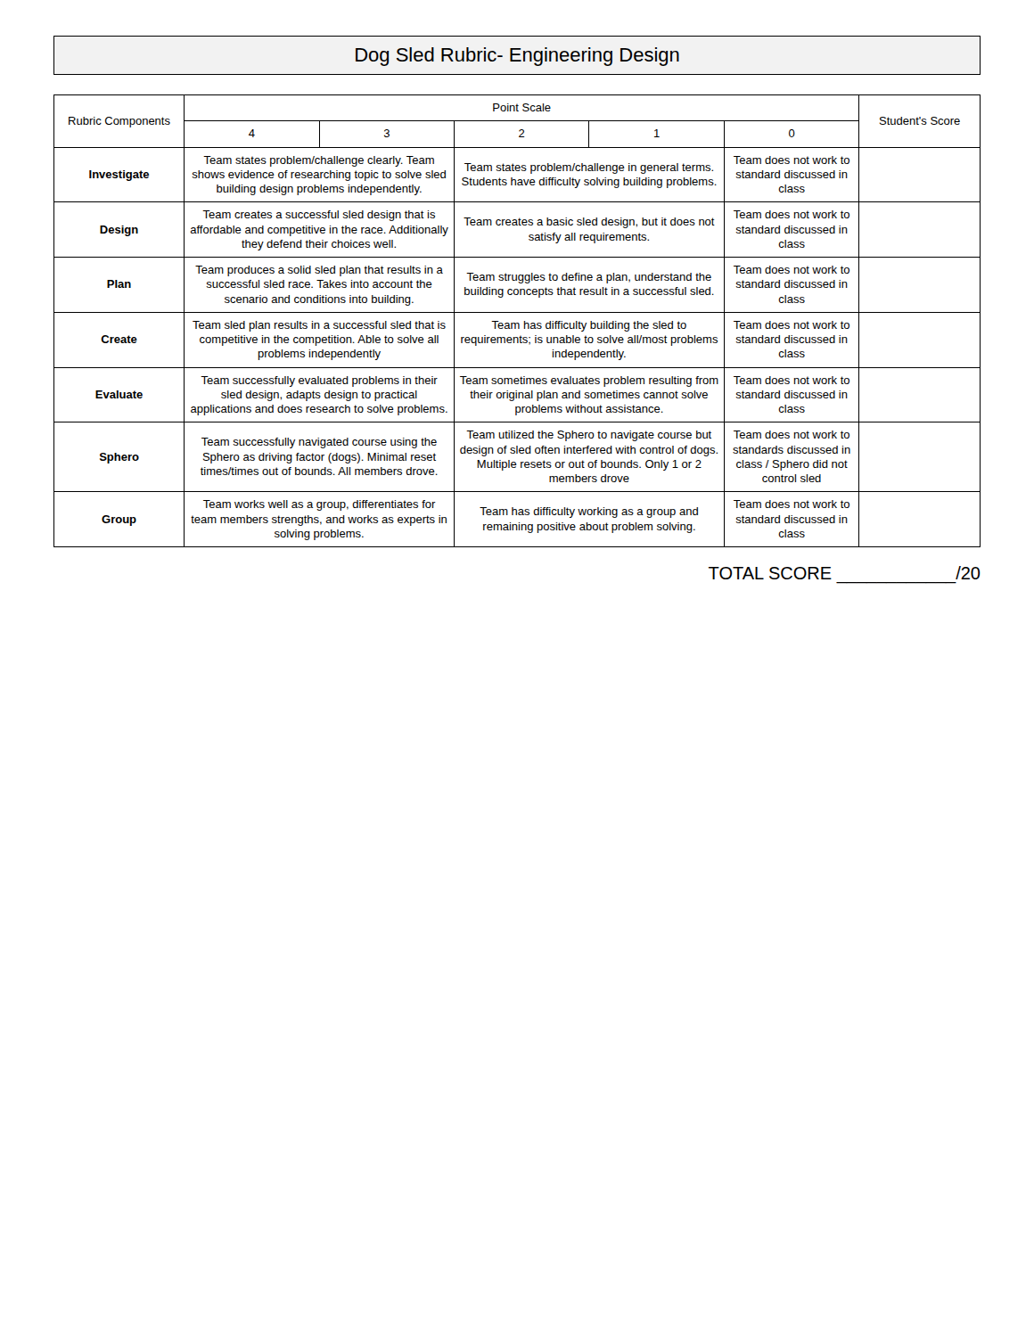Dog Sled Rubric- Engineering Design
| Rubric Components | Point Scale | Student's Score |
| --- | --- | --- |
| 4 | 3 | 2 | 1 | 0 |
| Investigate | Team states problem/challenge clearly. Team shows evidence of researching topic to solve sled building design problems independently. | Team states problem/challenge in general terms. Students have difficulty solving building problems. | Team does not work to standard discussed in class | |
| Design | Team creates a successful sled design that is affordable and competitive in the race. Additionally they defend their choices well. | Team creates a basic sled design, but it does not satisfy all requirements. | Team does not work to standard discussed in class | |
| Plan | Team produces a solid sled plan that results in a successful sled race. Takes into account the scenario and conditions into building. | Team struggles to define a plan, understand the building concepts that result in a successful sled. | Team does not work to standard discussed in class | |
| Create | Team sled plan results in a successful sled that is competitive in the competition. Able to solve all problems independently | Team has difficulty building the sled to requirements; is unable to solve all/most problems independently. | Team does not work to standard discussed in class | |
| Evaluate | Team successfully evaluated problems in their sled design, adapts design to practical applications and does research to solve problems. | Team sometimes evaluates problem resulting from their original plan and sometimes cannot solve problems without assistance. | Team does not work to standard discussed in class | |
| Sphero | Team successfully navigated course using the Sphero as driving factor (dogs). Minimal reset times/times out of bounds. All members drove. | Team utilized the Sphero to navigate course but design of sled often interfered with control of dogs. Multiple resets or out of bounds. Only 1 or 2 members drove | Team does not work to standards discussed in class / Sphero did not control sled | |
| Group | Team works well as a group, differentiates for team members strengths, and works as experts in solving problems. | Team has difficulty working as a group and remaining positive about problem solving. | Team does not work to standard discussed in class | |
TOTAL SCORE ____________/20